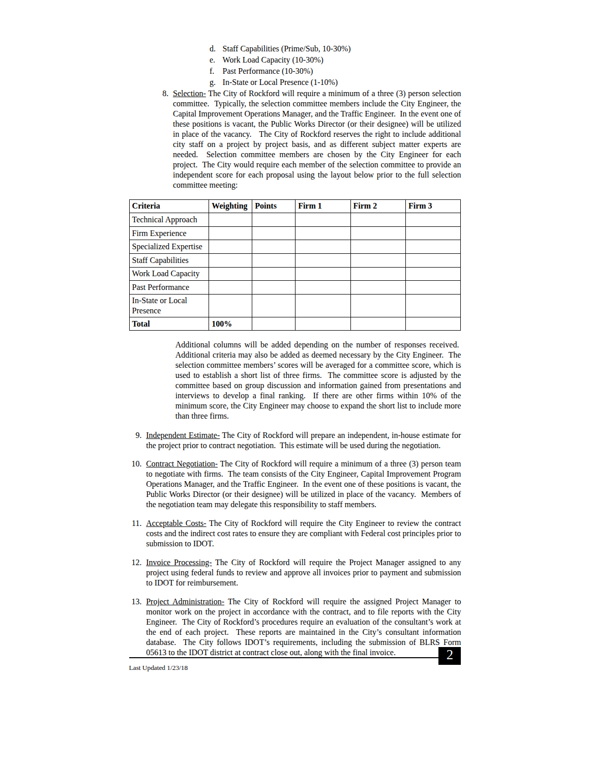d. Staff Capabilities (Prime/Sub, 10-30%)
e. Work Load Capacity (10-30%)
f. Past Performance (10-30%)
g. In-State or Local Presence (1-10%)
8. Selection- The City of Rockford will require a minimum of a three (3) person selection committee. Typically, the selection committee members include the City Engineer, the Capital Improvement Operations Manager, and the Traffic Engineer. In the event one of these positions is vacant, the Public Works Director (or their designee) will be utilized in place of the vacancy. The City of Rockford reserves the right to include additional city staff on a project by project basis, and as different subject matter experts are needed. Selection committee members are chosen by the City Engineer for each project. The City would require each member of the selection committee to provide an independent score for each proposal using the layout below prior to the full selection committee meeting:
| Criteria | Weighting | Points | Firm 1 | Firm 2 | Firm 3 |
| --- | --- | --- | --- | --- | --- |
| Technical Approach | | | | | |
| Firm Experience | | | | | |
| Specialized Expertise | | | | | |
| Staff Capabilities | | | | | |
| Work Load Capacity | | | | | |
| Past Performance | | | | | |
| In-State or Local Presence | | | | | |
| Total | 100% | | | | |
Additional columns will be added depending on the number of responses received. Additional criteria may also be added as deemed necessary by the City Engineer. The selection committee members’ scores will be averaged for a committee score, which is used to establish a short list of three firms. The committee score is adjusted by the committee based on group discussion and information gained from presentations and interviews to develop a final ranking. If there are other firms within 10% of the minimum score, the City Engineer may choose to expand the short list to include more than three firms.
9. Independent Estimate- The City of Rockford will prepare an independent, in-house estimate for the project prior to contract negotiation. This estimate will be used during the negotiation.
10. Contract Negotiation- The City of Rockford will require a minimum of a three (3) person team to negotiate with firms. The team consists of the City Engineer, Capital Improvement Program Operations Manager, and the Traffic Engineer. In the event one of these positions is vacant, the Public Works Director (or their designee) will be utilized in place of the vacancy. Members of the negotiation team may delegate this responsibility to staff members.
11. Acceptable Costs- The City of Rockford will require the City Engineer to review the contract costs and the indirect cost rates to ensure they are compliant with Federal cost principles prior to submission to IDOT.
12. Invoice Processing- The City of Rockford will require the Project Manager assigned to any project using federal funds to review and approve all invoices prior to payment and submission to IDOT for reimbursement.
13. Project Administration- The City of Rockford will require the assigned Project Manager to monitor work on the project in accordance with the contract, and to file reports with the City Engineer. The City of Rockford’s procedures require an evaluation of the consultant’s work at the end of each project. These reports are maintained in the City’s consultant information database. The City follows IDOT’s requirements, including the submission of BLRS Form 05613 to the IDOT district at contract close out, along with the final invoice.
Last Updated 1/23/18
2